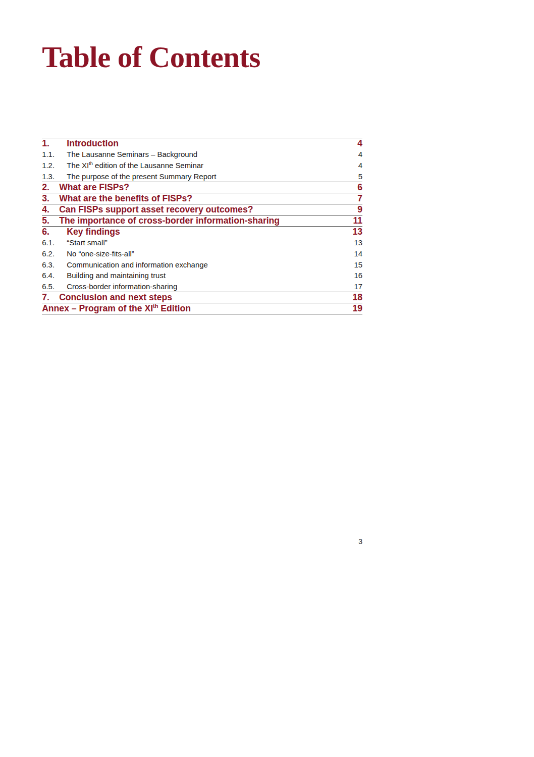Table of Contents
| 1. | Introduction | 4 |
| 1.1. | The Lausanne Seminars – Background | 4 |
| 1.2. | The XI th edition of the Lausanne Seminar | 4 |
| 1.3. | The purpose of the present Summary Report | 5 |
| 2. | What are FISPs? | 6 |
| 3. | What are the benefits of FISPs? | 7 |
| 4. | Can FISPs support asset recovery outcomes? | 9 |
| 5. | The importance of cross-border information-sharing | 11 |
| 6. | Key findings | 13 |
| 6.1. | “Start small” | 13 |
| 6.2. | No “one-size-fits-all” | 14 |
| 6.3. | Communication and information exchange | 15 |
| 6.4. | Building and maintaining trust | 16 |
| 6.5. | Cross-border information-sharing | 17 |
| 7. | Conclusion and next steps | 18 |
| Annex – Program of the XI th Edition | 19 |
3